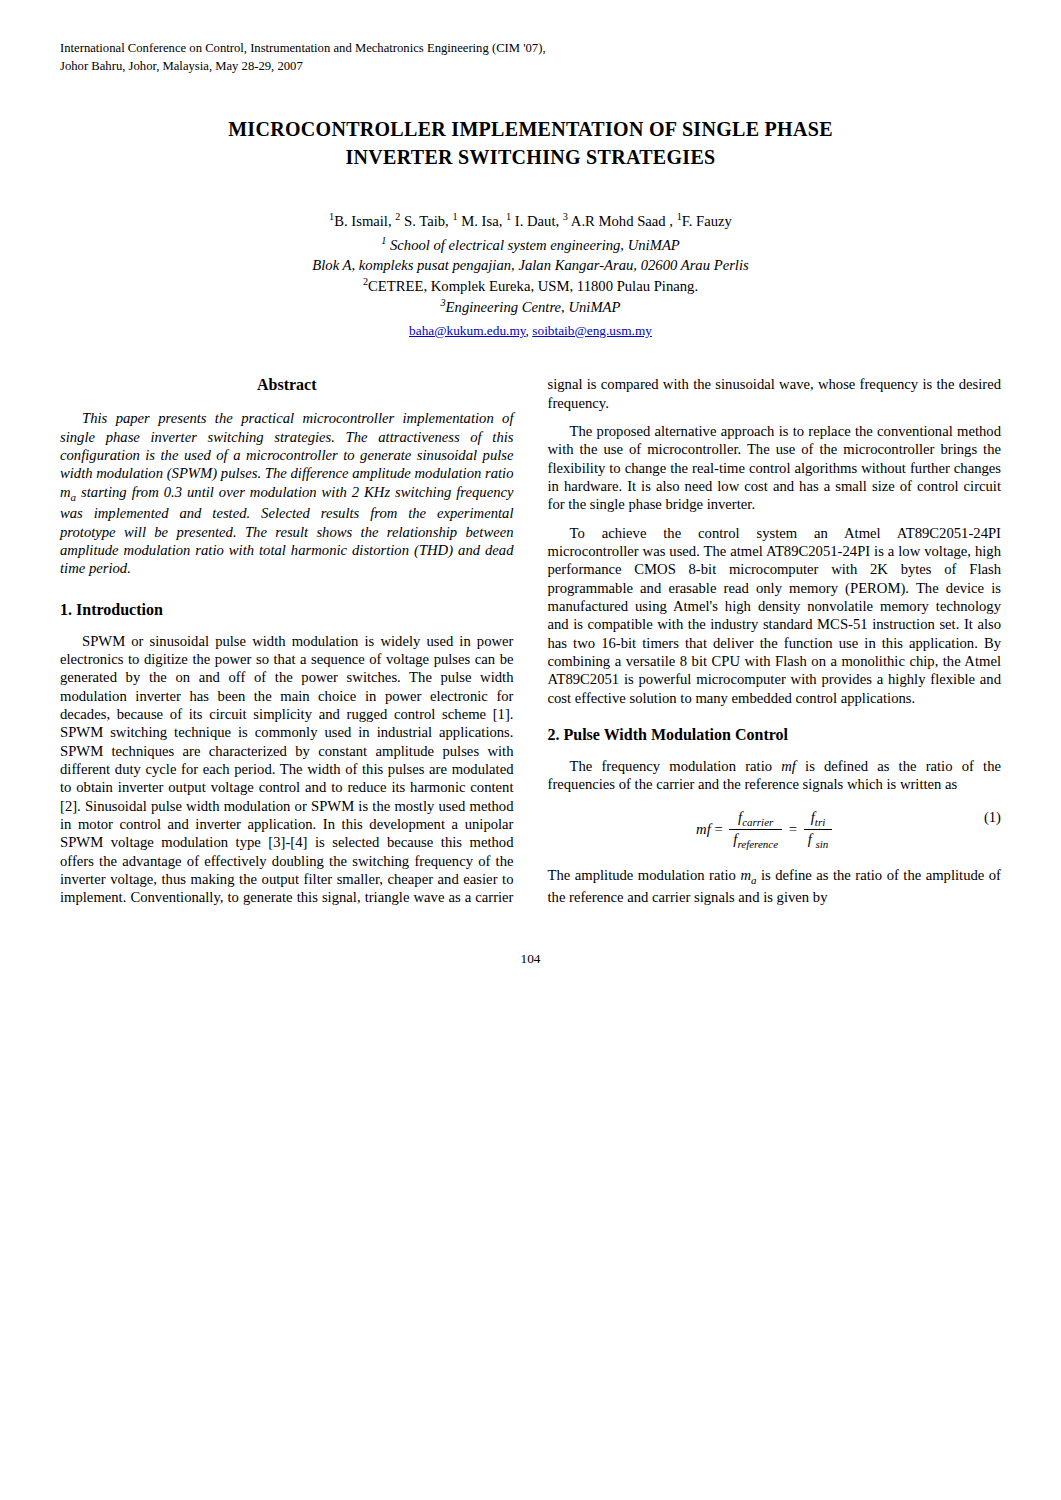International Conference on Control, Instrumentation and Mechatronics Engineering (CIM '07),
Johor Bahru, Johor, Malaysia, May 28-29, 2007
Microcontroller Implementation of Single Phase
Inverter Switching Strategies
1B. Ismail, 2 S. Taib, 1 M. Isa, 1 I. Daut, 3 A.R Mohd Saad , 1F. Fauzy
1 School of electrical system engineering, UniMAP
Blok A, kompleks pusat pengajian, Jalan Kangar-Arau, 02600 Arau Perlis
2CETREE, Komplek Eureka, USM, 11800 Pulau Pinang.
3Engineering Centre, UniMAP
baha@kukum.edu.my, soibtaib@eng.usm.my
Abstract
This paper presents the practical microcontroller implementation of single phase inverter switching strategies. The attractiveness of this configuration is the used of a microcontroller to generate sinusoidal pulse width modulation (SPWM) pulses. The difference amplitude modulation ratio ma starting from 0.3 until over modulation with 2 KHz switching frequency was implemented and tested. Selected results from the experimental prototype will be presented. The result shows the relationship between amplitude modulation ratio with total harmonic distortion (THD) and dead time period.
1. Introduction
SPWM or sinusoidal pulse width modulation is widely used in power electronics to digitize the power so that a sequence of voltage pulses can be generated by the on and off of the power switches. The pulse width modulation inverter has been the main choice in power electronic for decades, because of its circuit simplicity and rugged control scheme [1]. SPWM switching technique is commonly used in industrial applications. SPWM techniques are characterized by constant amplitude pulses with different duty cycle for each period. The width of this pulses are modulated to obtain inverter output voltage control and to reduce its harmonic content [2]. Sinusoidal pulse width modulation or SPWM is the mostly used method in motor control and inverter application. In this development a unipolar SPWM voltage modulation type [3]-[4] is selected because this method offers the advantage of effectively doubling the switching frequency of the inverter voltage, thus making the output filter smaller, cheaper and easier to implement. Conventionally, to generate this signal, triangle wave as a carrier signal is compared with the sinusoidal wave, whose frequency is the desired frequency.
The proposed alternative approach is to replace the conventional method with the use of microcontroller. The use of the microcontroller brings the flexibility to change the real-time control algorithms without further changes in hardware. It is also need low cost and has a small size of control circuit for the single phase bridge inverter.
To achieve the control system an Atmel AT89C2051-24PI microcontroller was used. The atmel AT89C2051-24PI is a low voltage, high performance CMOS 8-bit microcomputer with 2K bytes of Flash programmable and erasable read only memory (PEROM). The device is manufactured using Atmel's high density nonvolatile memory technology and is compatible with the industry standard MCS-51 instruction set. It also has two 16-bit timers that deliver the function use in this application. By combining a versatile 8 bit CPU with Flash on a monolithic chip, the Atmel AT89C2051 is powerful microcomputer with provides a highly flexible and cost effective solution to many embedded control applications.
2. Pulse Width Modulation Control
The frequency modulation ratio mf is defined as the ratio of the frequencies of the carrier and the reference signals which is written as
mf = fcarrier freference = ftri f sin (1)
The amplitude modulation ratio ma is define as the ratio of the amplitude of the reference and carrier signals and is given by
104